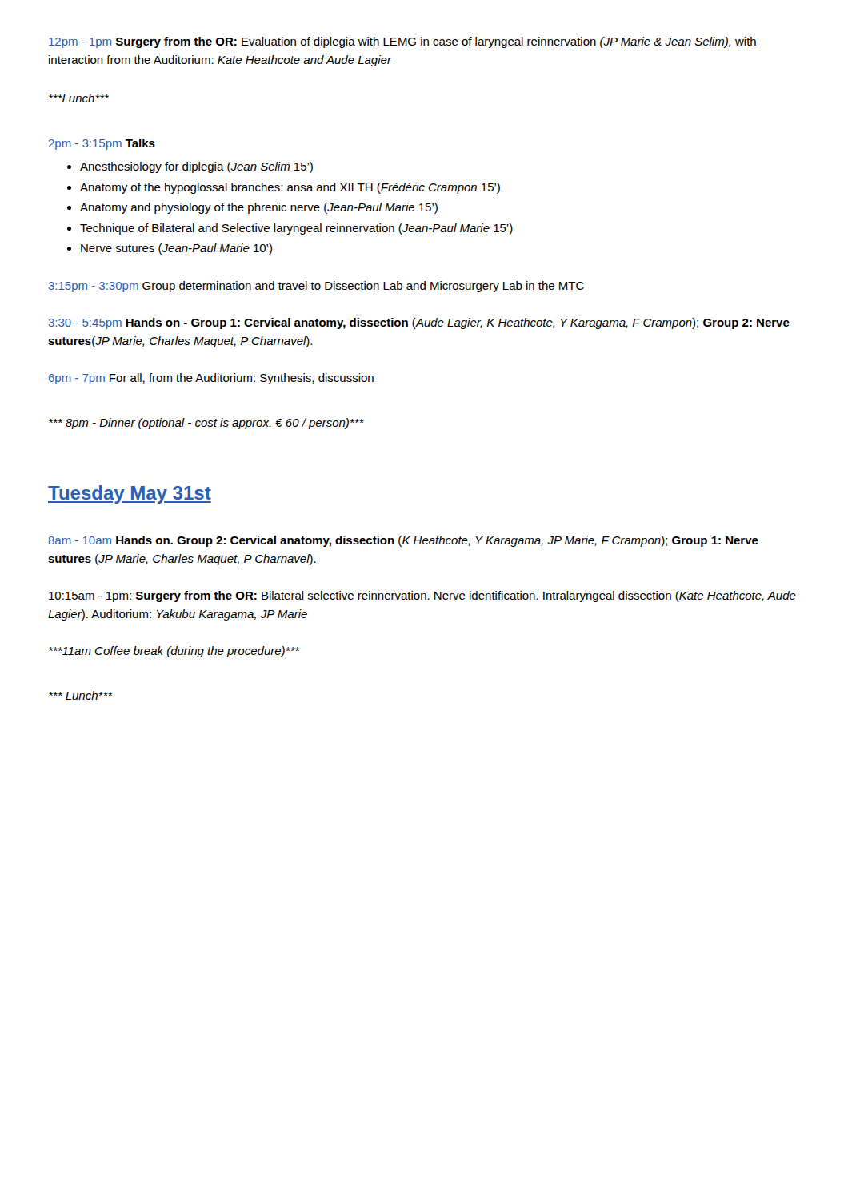12pm - 1pm Surgery from the OR: Evaluation of diplegia with LEMG in case of laryngeal reinnervation (JP Marie & Jean Selim), with interaction from the Auditorium: Kate Heathcote and Aude Lagier
***Lunch***
2pm - 3:15pm Talks
Anesthesiology for diplegia (Jean Selim 15’)
Anatomy of the hypoglossal branches: ansa and XII TH (Frédéric Crampon 15’)
Anatomy and physiology of the phrenic nerve (Jean-Paul Marie 15’)
Technique of Bilateral and Selective laryngeal reinnervation (Jean-Paul Marie 15’)
Nerve sutures (Jean-Paul Marie 10’)
3:15pm - 3:30pm Group determination and travel to Dissection Lab and Microsurgery Lab in the MTC
3:30 - 5:45pm Hands on - Group 1: Cervical anatomy, dissection (Aude Lagier, K Heathcote, Y Karagama, F Crampon); Group 2: Nerve sutures(JP Marie, Charles Maquet, P Charnavel).
6pm - 7pm For all, from the Auditorium: Synthesis, discussion
*** 8pm - Dinner (optional - cost is approx. € 60 / person)***
Tuesday May 31st
8am - 10am Hands on. Group 2: Cervical anatomy, dissection (K Heathcote, Y Karagama, JP Marie, F Crampon); Group 1: Nerve sutures (JP Marie, Charles Maquet, P Charnavel).
10:15am - 1pm: Surgery from the OR: Bilateral selective reinnervation. Nerve identification. Intralaryngeal dissection (Kate Heathcote, Aude Lagier). Auditorium: Yakubu Karagama, JP Marie
***11am Coffee break (during the procedure)***
*** Lunch***